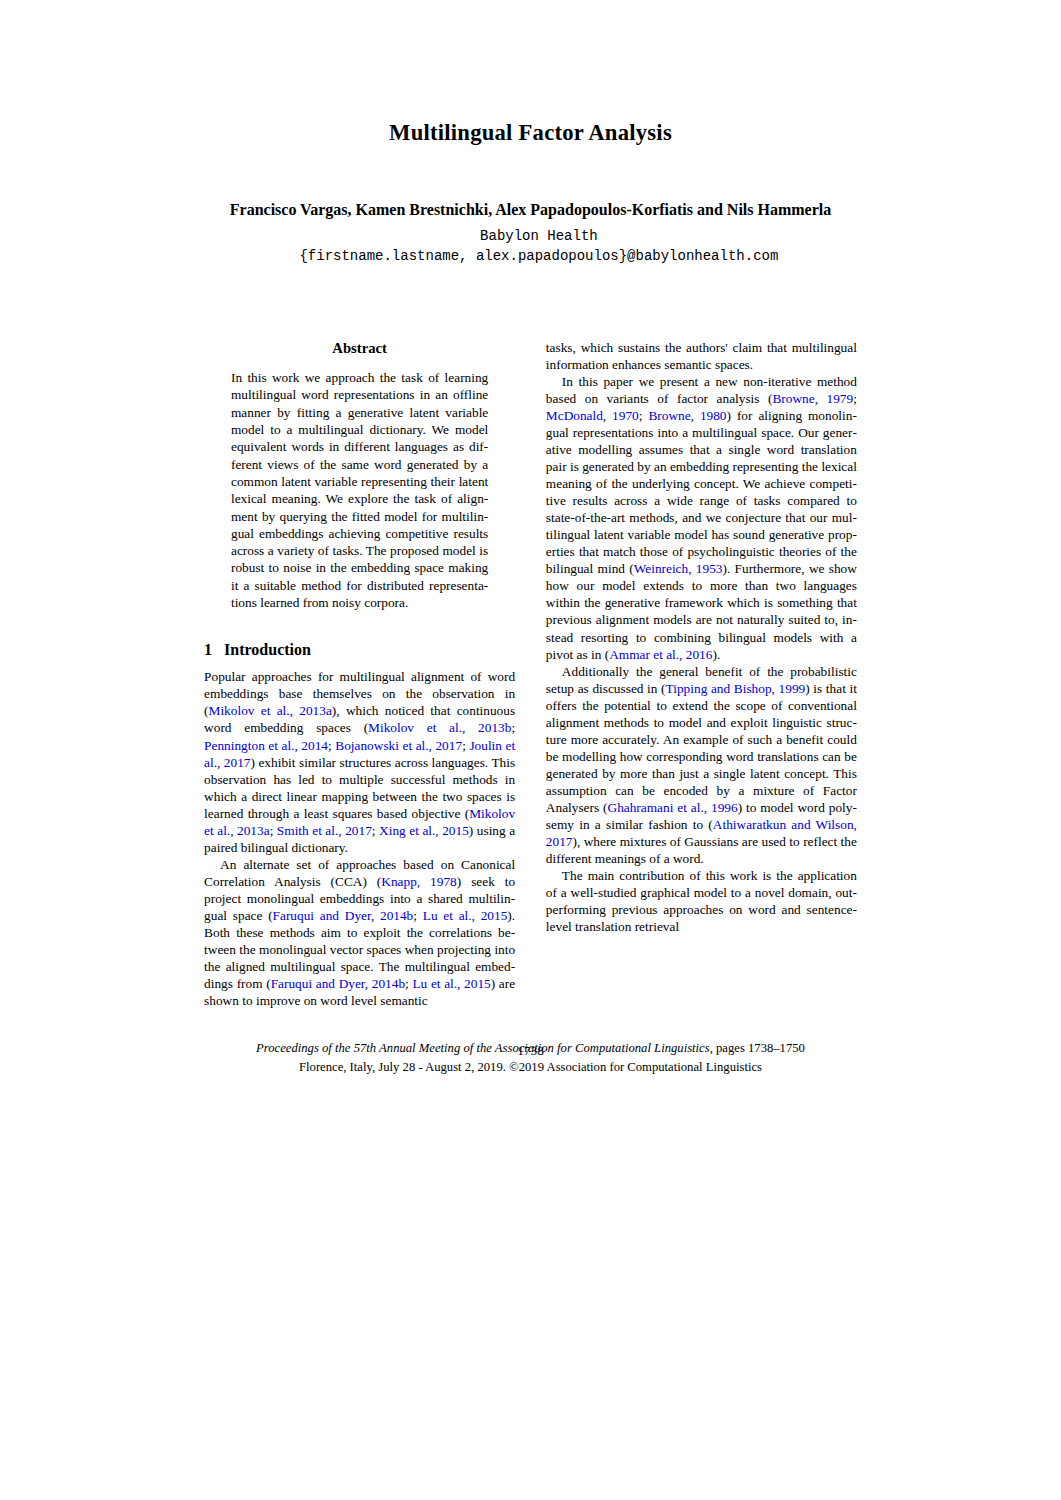Multilingual Factor Analysis
Francisco Vargas, Kamen Brestnichki, Alex Papadopoulos-Korfiatis and Nils Hammerla
Babylon Health
{firstname.lastname, alex.papadopoulos}@babylonhealth.com
Abstract
In this work we approach the task of learning multilingual word representations in an offline manner by fitting a generative latent variable model to a multilingual dictionary. We model equivalent words in different languages as different views of the same word generated by a common latent variable representing their latent lexical meaning. We explore the task of alignment by querying the fitted model for multilingual embeddings achieving competitive results across a variety of tasks. The proposed model is robust to noise in the embedding space making it a suitable method for distributed representations learned from noisy corpora.
1 Introduction
Popular approaches for multilingual alignment of word embeddings base themselves on the observation in (Mikolov et al., 2013a), which noticed that continuous word embedding spaces (Mikolov et al., 2013b; Pennington et al., 2014; Bojanowski et al., 2017; Joulin et al., 2017) exhibit similar structures across languages. This observation has led to multiple successful methods in which a direct linear mapping between the two spaces is learned through a least squares based objective (Mikolov et al., 2013a; Smith et al., 2017; Xing et al., 2015) using a paired bilingual dictionary.
An alternate set of approaches based on Canonical Correlation Analysis (CCA) (Knapp, 1978) seek to project monolingual embeddings into a shared multilingual space (Faruqui and Dyer, 2014b; Lu et al., 2015). Both these methods aim to exploit the correlations between the monolingual vector spaces when projecting into the aligned multilingual space. The multilingual embeddings from (Faruqui and Dyer, 2014b; Lu et al., 2015) are shown to improve on word level semantic
tasks, which sustains the authors' claim that multilingual information enhances semantic spaces.
In this paper we present a new non-iterative method based on variants of factor analysis (Browne, 1979; McDonald, 1970; Browne, 1980) for aligning monolingual representations into a multilingual space. Our generative modelling assumes that a single word translation pair is generated by an embedding representing the lexical meaning of the underlying concept. We achieve competitive results across a wide range of tasks compared to state-of-the-art methods, and we conjecture that our multilingual latent variable model has sound generative properties that match those of psycholinguistic theories of the bilingual mind (Weinreich, 1953). Furthermore, we show how our model extends to more than two languages within the generative framework which is something that previous alignment models are not naturally suited to, instead resorting to combining bilingual models with a pivot as in (Ammar et al., 2016).
Additionally the general benefit of the probabilistic setup as discussed in (Tipping and Bishop, 1999) is that it offers the potential to extend the scope of conventional alignment methods to model and exploit linguistic structure more accurately. An example of such a benefit could be modelling how corresponding word translations can be generated by more than just a single latent concept. This assumption can be encoded by a mixture of Factor Analysers (Ghahramani et al., 1996) to model word polysemy in a similar fashion to (Athiwaratkun and Wilson, 2017), where mixtures of Gaussians are used to reflect the different meanings of a word.
The main contribution of this work is the application of a well-studied graphical model to a novel domain, outperforming previous approaches on word and sentence-level translation retrieval
1738
Proceedings of the 57th Annual Meeting of the Association for Computational Linguistics, pages 1738–1750
Florence, Italy, July 28 - August 2, 2019. ©2019 Association for Computational Linguistics